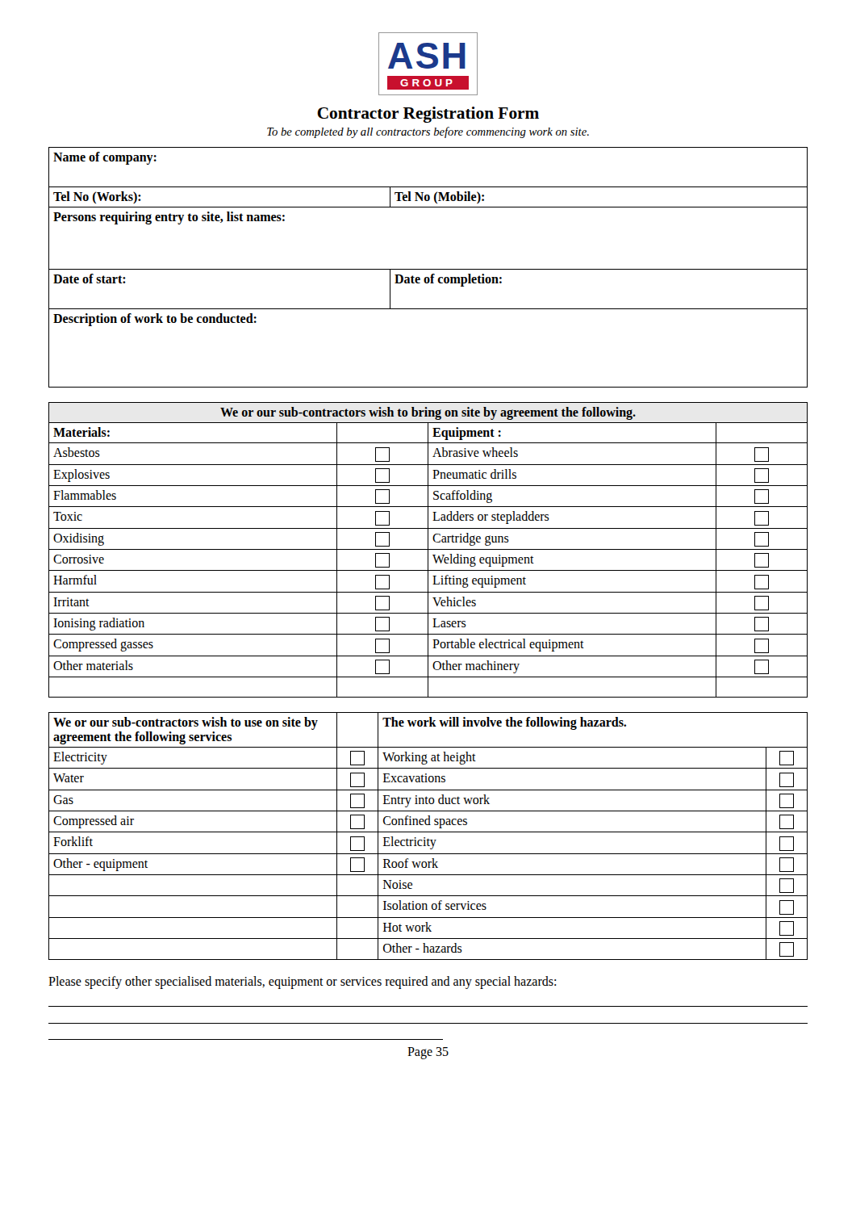ASH
GROUP
Contractor Registration Form
To be completed by all contractors before commencing work on site.
| Name of company: |
| Tel No (Works): | Tel No (Mobile): |
| Persons requiring entry to site, list names: |
| Date of start: | Date of completion: |
| Description of work to be conducted: |
| We or our sub-contractors wish to bring on site by agreement the following. |
| Materials: | | Equipment : | |
| Asbestos | | Abrasive wheels | |
| Explosives | | Pneumatic drills | |
| Flammables | | Scaffolding | |
| Toxic | | Ladders or stepladders | |
| Oxidising | | Cartridge guns | |
| Corrosive | | Welding equipment | |
| Harmful | | Lifting equipment | |
| Irritant | | Vehicles | |
| Ionising radiation | | Lasers | |
| Compressed gasses | | Portable electrical equipment | |
| Other materials | | Other machinery | |
| We or our sub-contractors wish to use on site by agreement the following services | | The work will involve the following hazards. |
| Electricity | | Working at height | |
| Water | | Excavations | |
| Gas | | Entry into duct work | |
| Compressed air | | Confined spaces | |
| Forklift | | Electricity | |
| Other - equipment | | Roof work | |
| | | Noise | |
| | | Isolation of services | |
| | | Hot work | |
| | | Other - hazards | |
Please specify other specialised materials, equipment or services required and any special hazards:
Page 35